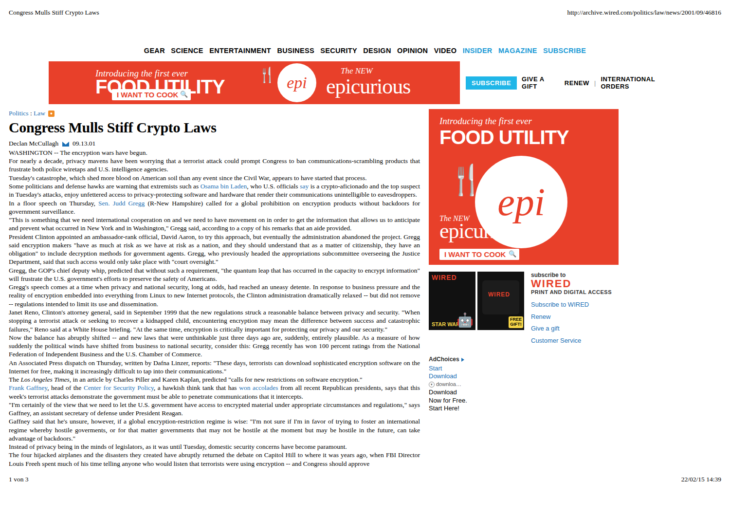Congress Mulls Stiff Crypto Laws
http://archive.wired.com/politics/law/news/2001/09/46816
GEAR SCIENCE ENTERTAINMENT BUSINESS SECURITY DESIGN OPINION VIDEO INSIDER MAGAZINE SUBSCRIBE
Introducing the first ever FOOD UTILITY I WANT TO COOK 🍴 epi The NEW epicurious
SUBSCRIBE GIVE A GIFT RENEW | INTERNATIONAL ORDERS
Politics : Law●
Congress Mulls Stiff Crypto Laws
Declan McCullagh 09.13.01
WASHINGTON -- The encryption wars have begun.
For nearly a decade, privacy mavens have been worrying that a terrorist attack could prompt Congress to ban communications-scrambling products that frustrate both police wiretaps and U.S. intelligence agencies.
Tuesday's catastrophe, which shed more blood on American soil than any event since the Civil War, appears to have started that process.
Some politicians and defense hawks are warning that extremists such as Osama bin Laden, who U.S. officials say is a crypto-aficionado and the top suspect in Tuesday's attacks, enjoy unfettered access to privacy-protecting software and hardware that render their communications unintelligible to eavesdroppers.
In a floor speech on Thursday, Sen. Judd Gregg (R-New Hampshire) called for a global prohibition on encryption products without backdoors for government surveillance.
"This is something that we need international cooperation on and we need to have movement on in order to get the information that allows us to anticipate and prevent what occurred in New York and in Washington," Gregg said, according to a copy of his remarks that an aide provided.
President Clinton appointed an ambassador-rank official, David Aaron, to try this approach, but eventually the administration abandoned the project. Gregg said encryption makers "have as much at risk as we have at risk as a nation, and they should understand that as a matter of citizenship, they have an obligation" to include decryption methods for government agents. Gregg, who previously headed the appropriations subcommittee overseeing the Justice Department, said that such access would only take place with "court oversight."
Gregg, the GOP's chief deputy whip, predicted that without such a requirement, "the quantum leap that has occurred in the capacity to encrypt information" will frustrate the U.S. government's efforts to preserve the safety of Americans.
Gregg's speech comes at a time when privacy and national security, long at odds, had reached an uneasy detente. In response to business pressure and the reality of encryption embedded into everything from Linux to new Internet protocols, the Clinton administration dramatically relaxed -- but did not remove -- regulations intended to limit its use and dissemination.
Janet Reno, Clinton's attorney general, said in September 1999 that the new regulations struck a reasonable balance between privacy and security. "When stopping a terrorist attack or seeking to recover a kidnapped child, encountering encryption may mean the difference between success and catastrophic failures," Reno said at a White House briefing. "At the same time, encryption is critically important for protecting our privacy and our security."
Now the balance has abruptly shifted -- and new laws that were unthinkable just three days ago are, suddenly, entirely plausible. As a measure of how suddenly the political winds have shifted from business to national security, consider this: Gregg recently has won 100 percent ratings from the National Federation of Independent Business and the U.S. Chamber of Commerce.
An Associated Press dispatch on Thursday, written by Dafna Linzer, reports: "These days, terrorists can download sophisticated encryption software on the Internet for free, making it increasingly difficult to tap into their communications."
The Los Angeles Times, in an article by Charles Piller and Karen Kaplan, predicted "calls for new restrictions on software encryption."
Frank Gaffney, head of the Center for Security Policy, a hawkish think tank that has won accolades from all recent Republican presidents, says that this week's terrorist attacks demonstrate the government must be able to penetrate communications that it intercepts.
"I'm certainly of the view that we need to let the U.S. government have access to encrypted material under appropriate circumstances and regulations," says Gaffney, an assistant secretary of defense under President Reagan.
Gaffney said that he's unsure, however, if a global encryption-restriction regime is wise: "I'm not sure if I'm in favor of trying to foster an international regime whereby hostile goverments, or for that matter governments that may not be hostile at the moment but may be hostile in the future, can take advantage of backdoors."
Instead of privacy being in the minds of legislators, as it was until Tuesday, domestic security concerns have become paramount.
The four hijacked airplanes and the disasters they created have abruptly returned the debate on Capitol Hill to where it was years ago, when FBI Director Louis Freeh spent much of his time telling anyone who would listen that terrorists were using encryption -- and Congress should approve
Introducing the first ever FOOD UTILITY 🍴 epi The NEW epicurious I WANT TO COOK
WIRED STAR WARS 🤖
WIRED FREE
GIFT!
subscribe to
WIRED
PRINT AND DIGITAL ACCESS
Subscribe to WIRED Renew Give a gift Customer Service
AdChoices
Start Download
▾downloa…
Download Now for Free. Start Here!
1 von 3
22/02/15 14:39